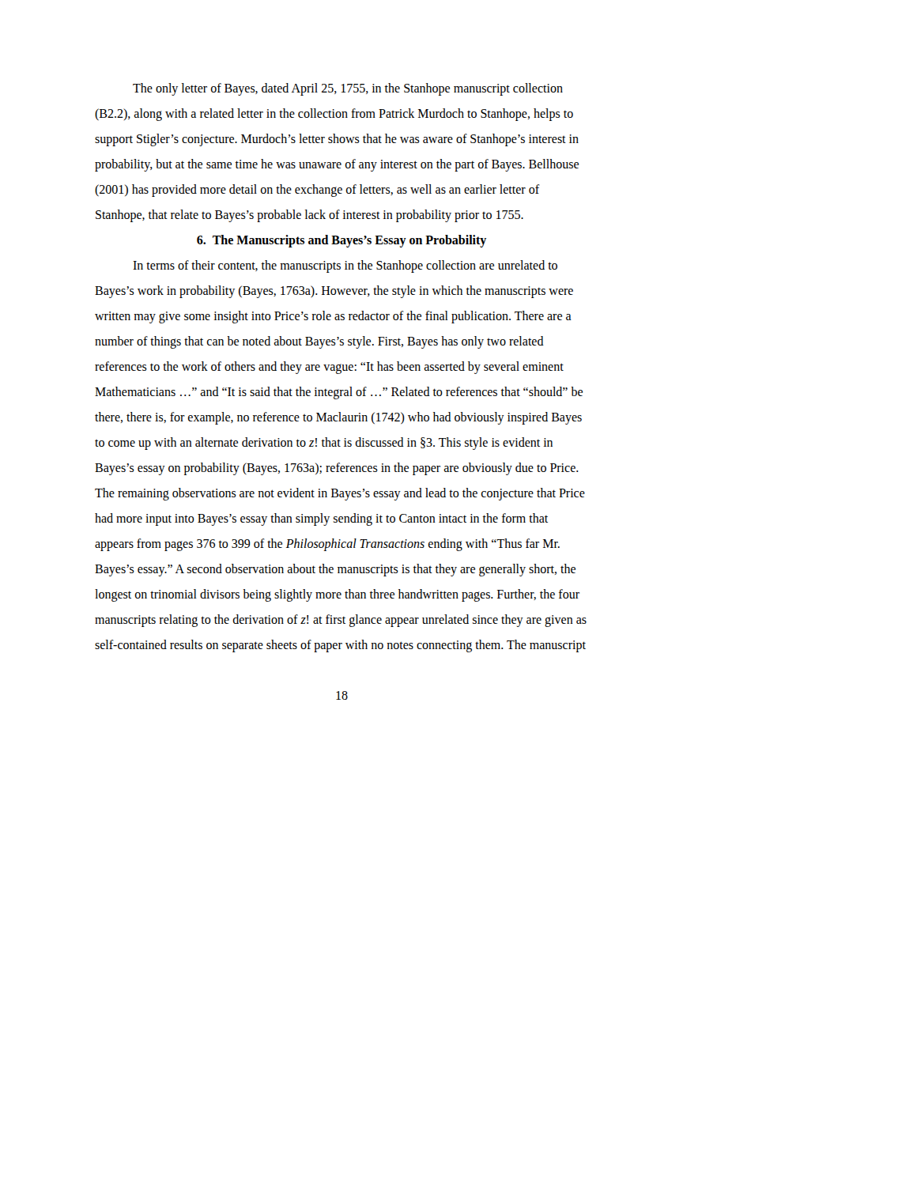The only letter of Bayes, dated April 25, 1755, in the Stanhope manuscript collection (B2.2), along with a related letter in the collection from Patrick Murdoch to Stanhope, helps to support Stigler’s conjecture. Murdoch’s letter shows that he was aware of Stanhope’s interest in probability, but at the same time he was unaware of any interest on the part of Bayes. Bellhouse (2001) has provided more detail on the exchange of letters, as well as an earlier letter of Stanhope, that relate to Bayes’s probable lack of interest in probability prior to 1755.
6. The Manuscripts and Bayes’s Essay on Probability
In terms of their content, the manuscripts in the Stanhope collection are unrelated to Bayes’s work in probability (Bayes, 1763a). However, the style in which the manuscripts were written may give some insight into Price’s role as redactor of the final publication. There are a number of things that can be noted about Bayes’s style. First, Bayes has only two related references to the work of others and they are vague: “It has been asserted by several eminent Mathematicians …” and “It is said that the integral of …” Related to references that “should” be there, there is, for example, no reference to Maclaurin (1742) who had obviously inspired Bayes to come up with an alternate derivation to z! that is discussed in §3. This style is evident in Bayes’s essay on probability (Bayes, 1763a); references in the paper are obviously due to Price. The remaining observations are not evident in Bayes’s essay and lead to the conjecture that Price had more input into Bayes’s essay than simply sending it to Canton intact in the form that appears from pages 376 to 399 of the Philosophical Transactions ending with “Thus far Mr. Bayes’s essay.” A second observation about the manuscripts is that they are generally short, the longest on trinomial divisors being slightly more than three handwritten pages. Further, the four manuscripts relating to the derivation of z! at first glance appear unrelated since they are given as self-contained results on separate sheets of paper with no notes connecting them. The manuscript
18